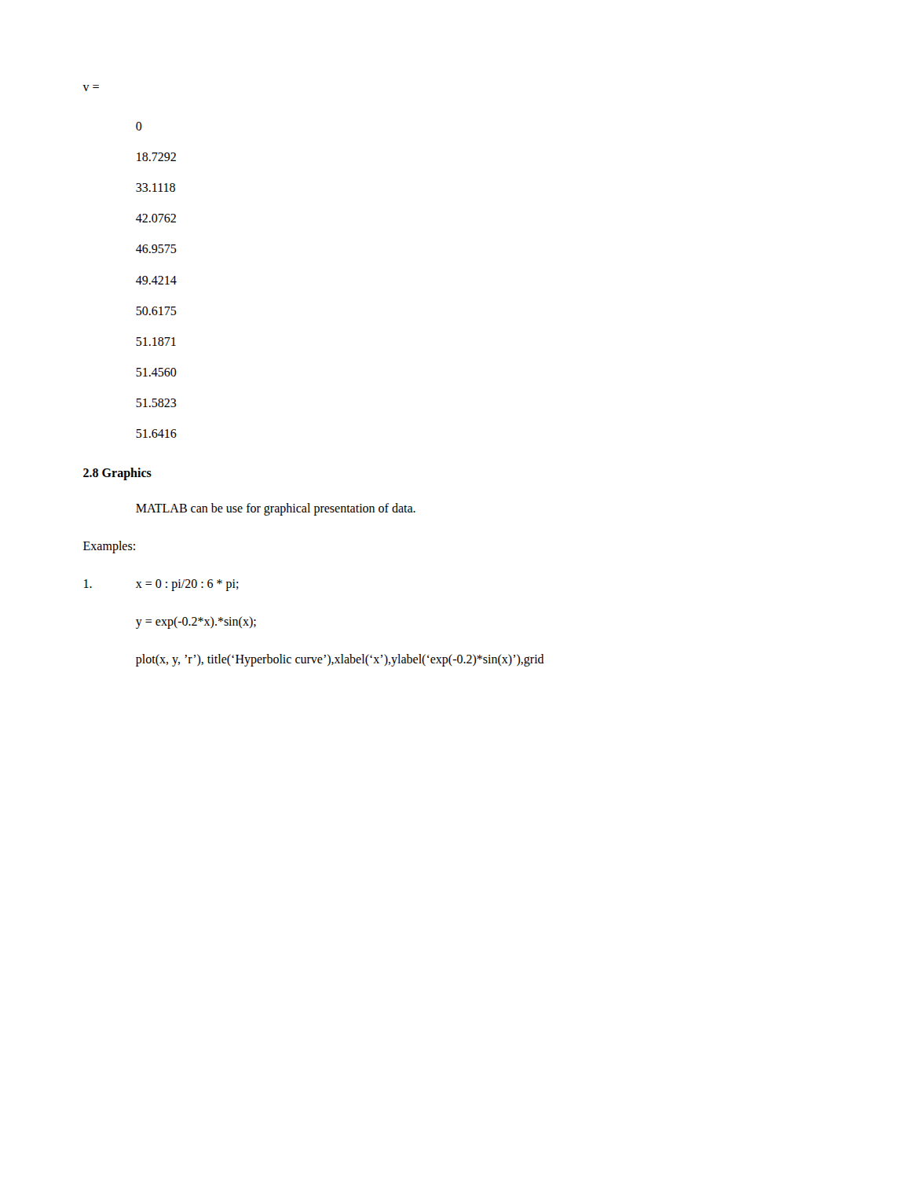v =
0
18.7292
33.1118
42.0762
46.9575
49.4214
50.6175
51.1871
51.4560
51.5823
51.6416
2.8 Graphics
MATLAB can be use for graphical presentation of data.
Examples:
1.
x = 0 : pi/20 : 6 * pi;
y = exp(-0.2*x).*sin(x);
plot(x, y, ’r’), title(‘Hyperbolic curve’),xlabel(‘x’),ylabel(‘exp(-0.2)*sin(x)’),grid